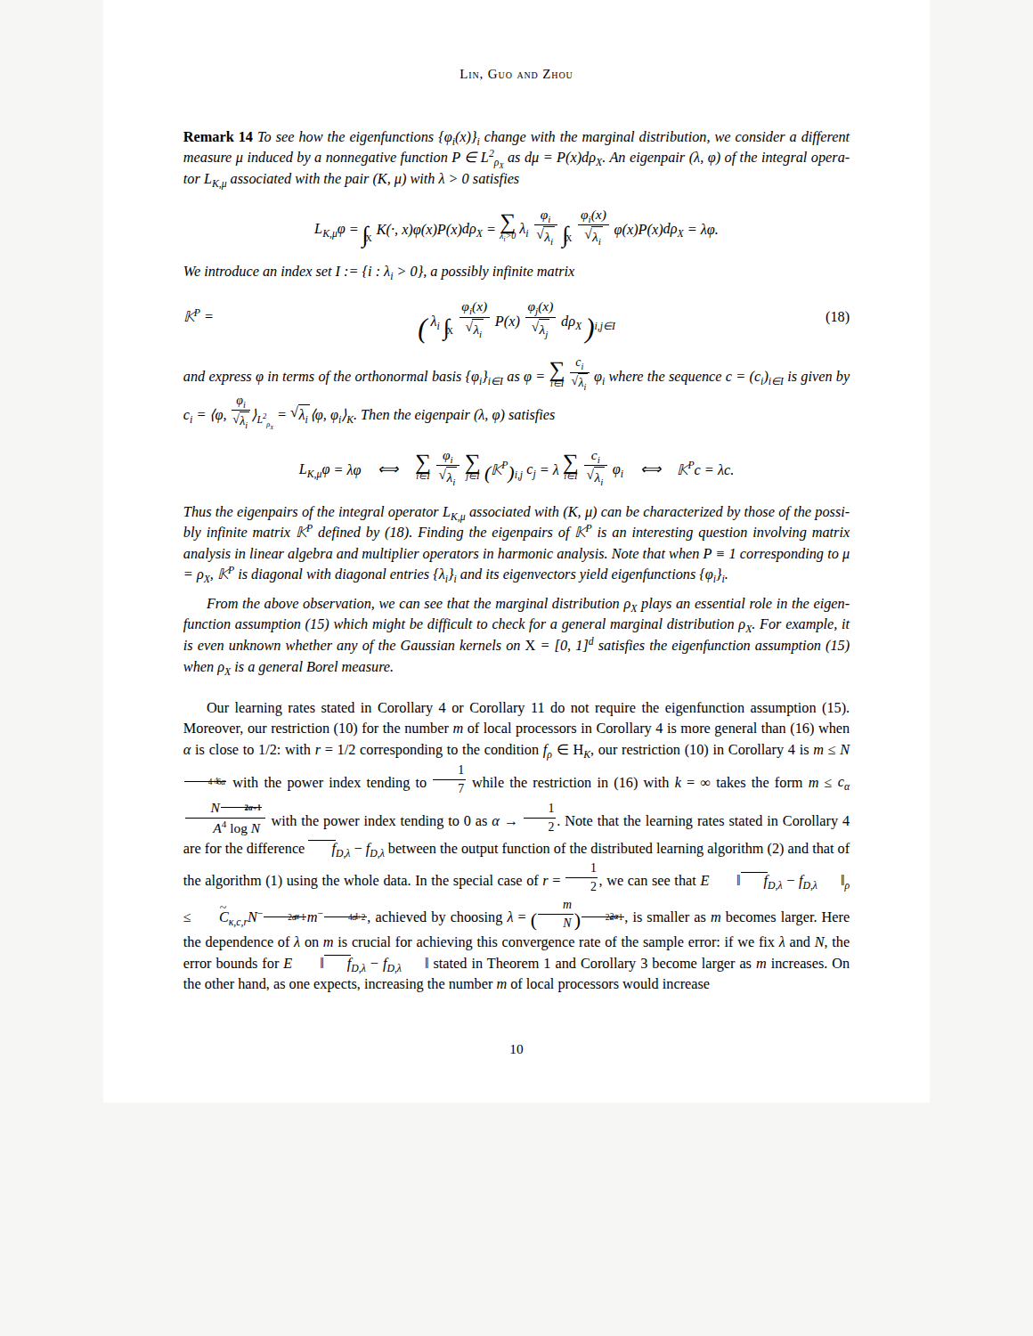Lin, Guo and Zhou
Remark 14 To see how the eigenfunctions {φi(x)}i change with the marginal distribution, we consider a different measure μ induced by a nonnegative function P ∈ L2ρX as dμ = P(x)dρX. An eigenpair (λ, φ) of the integral operator LK,μ associated with the pair (K, μ) with λ > 0 satisfies
LK,μφ = ∫X K(·, x)φ(x)P(x)dρX = ∑λi>0 λi φi λi ∫X φi(x) λi φ(x)P(x)dρX = λφ.
We introduce an index set I := {i : λi > 0}, a possibly infinite matrix
( λi ∫X φi(x) λi P(x) φj(x) λj dρX )i,j∈I 𝕂P = (18)
and express φ in terms of the orthonormal basis {φi}i∈I as φ = ∑i∈I ci λi φi where the sequence c = (ci)i∈I is given by ci = ⟨φ, φi λi⟩L2ρX = λi⟨φ, φi⟩K. Then the eigenpair (λ, φ) satisfies
LK,μφ = λφ ⟺ ∑i∈I φi λi ∑j∈I (𝕂P)i,j cj = λ ∑i∈I ci λi φi ⟺ 𝕂Pc = λc.
Thus the eigenpairs of the integral operator LK,μ associated with (K, μ) can be characterized by those of the possibly infinite matrix 𝕂P defined by (18). Finding the eigenpairs of 𝕂P is an interesting question involving matrix analysis in linear algebra and multiplier operators in harmonic analysis. Note that when P ≡ 1 corresponding to μ = ρX, 𝕂P is diagonal with diagonal entries {λi}i and its eigenvectors yield eigenfunctions {φi}i.
From the above observation, we can see that the marginal distribution ρX plays an essential role in the eigenfunction assumption (15) which might be difficult to check for a general marginal distribution ρX. For example, it is even unknown whether any of the Gaussian kernels on X = [0, 1]d satisfies the eigenfunction assumption (15) when ρX is a general Borel measure.
Our learning rates stated in Corollary 4 or Corollary 11 do not require the eigenfunction assumption (15). Moreover, our restriction (10) for the number m of local processors in Corollary 4 is more general than (16) when α is close to 1/2: with r = 1/2 corresponding to the condition fρ ∈ HK, our restriction (10) in Corollary 4 is m ≤ N14+6α with the power index tending to 17 while the restriction in (16) with k = ∞ takes the form m ≤ cα N2α−12α+1 A4 log N with the power index tending to 0 as α → 12. Note that the learning rates stated in Corollary 4 are for the difference fD,λ − fD,λ between the output function of the distributed learning algorithm (2) and that of the algorithm (1) using the whole data. In the special case of r = 12, we can see that E ‖fD,λ − fD,λ‖ρ ≤ Cκ,c,rN−α 2α+1m−14α+2, achieved by choosing λ = (mN)2α 2α+1, is smaller as m becomes larger. Here the dependence of λ on m is crucial for achieving this convergence rate of the sample error: if we fix λ and N, the error bounds for E ‖fD,λ − fD,λ‖ stated in Theorem 1 and Corollary 3 become larger as m increases. On the other hand, as one expects, increasing the number m of local processors would increase
10